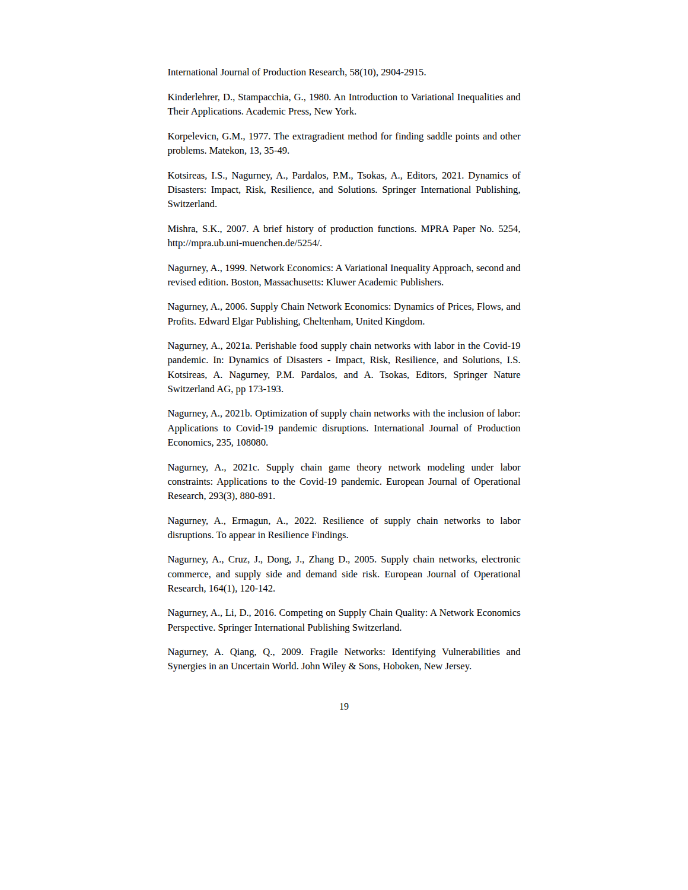International Journal of Production Research, 58(10), 2904-2915.
Kinderlehrer, D., Stampacchia, G., 1980. An Introduction to Variational Inequalities and Their Applications. Academic Press, New York.
Korpelevicn, G.M., 1977. The extragradient method for finding saddle points and other problems. Matekon, 13, 35-49.
Kotsireas, I.S., Nagurney, A., Pardalos, P.M., Tsokas, A., Editors, 2021. Dynamics of Disasters: Impact, Risk, Resilience, and Solutions. Springer International Publishing, Switzerland.
Mishra, S.K., 2007. A brief history of production functions. MPRA Paper No. 5254, http://mpra.ub.uni-muenchen.de/5254/.
Nagurney, A., 1999. Network Economics: A Variational Inequality Approach, second and revised edition. Boston, Massachusetts: Kluwer Academic Publishers.
Nagurney, A., 2006. Supply Chain Network Economics: Dynamics of Prices, Flows, and Profits. Edward Elgar Publishing, Cheltenham, United Kingdom.
Nagurney, A., 2021a. Perishable food supply chain networks with labor in the Covid-19 pandemic. In: Dynamics of Disasters - Impact, Risk, Resilience, and Solutions, I.S. Kotsireas, A. Nagurney, P.M. Pardalos, and A. Tsokas, Editors, Springer Nature Switzerland AG, pp 173-193.
Nagurney, A., 2021b. Optimization of supply chain networks with the inclusion of labor: Applications to Covid-19 pandemic disruptions. International Journal of Production Economics, 235, 108080.
Nagurney, A., 2021c. Supply chain game theory network modeling under labor constraints: Applications to the Covid-19 pandemic. European Journal of Operational Research, 293(3), 880-891.
Nagurney, A., Ermagun, A., 2022. Resilience of supply chain networks to labor disruptions. To appear in Resilience Findings.
Nagurney, A., Cruz, J., Dong, J., Zhang D., 2005. Supply chain networks, electronic commerce, and supply side and demand side risk. European Journal of Operational Research, 164(1), 120-142.
Nagurney, A., Li, D., 2016. Competing on Supply Chain Quality: A Network Economics Perspective. Springer International Publishing Switzerland.
Nagurney, A. Qiang, Q., 2009. Fragile Networks: Identifying Vulnerabilities and Synergies in an Uncertain World. John Wiley & Sons, Hoboken, New Jersey.
19